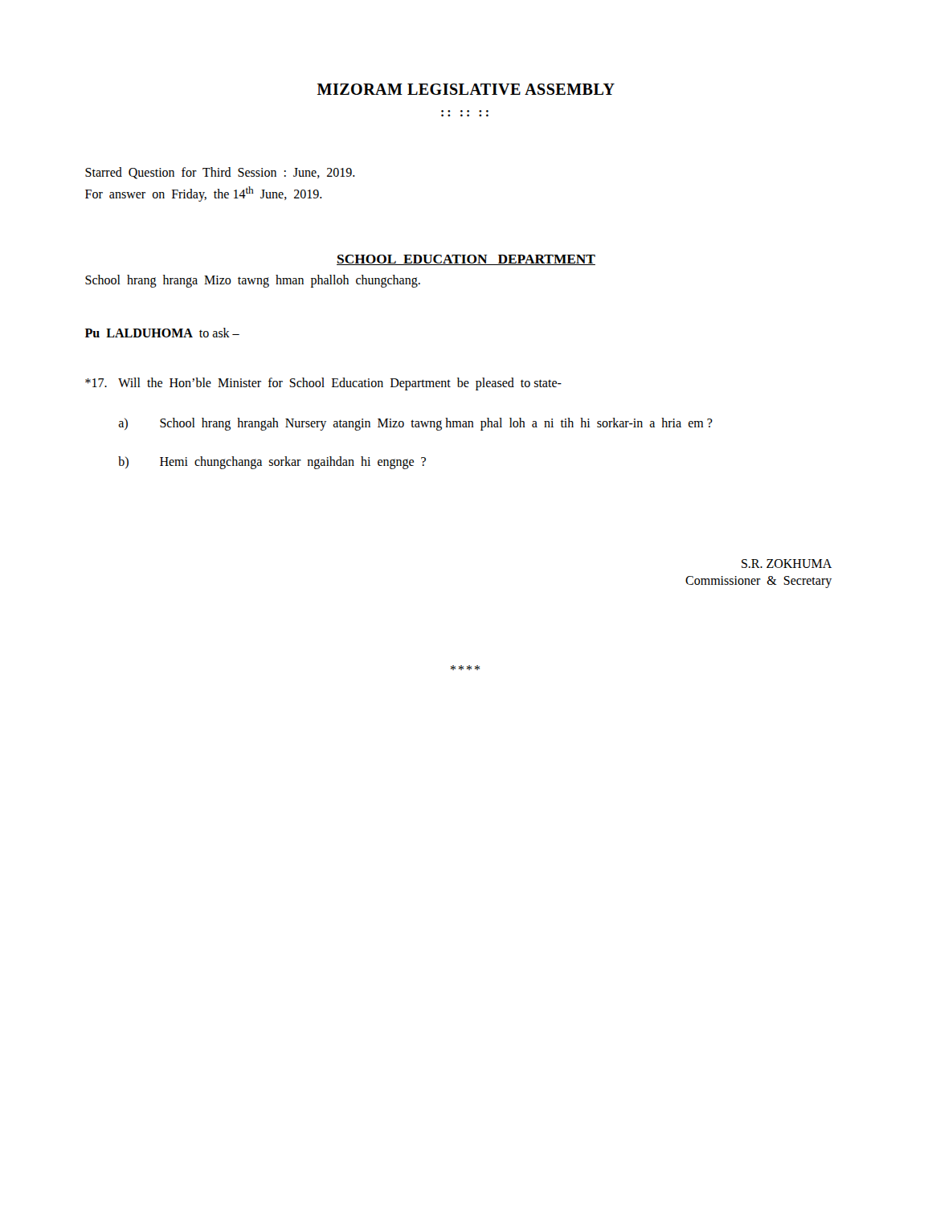MIZORAM LEGISLATIVE ASSEMBLY
:: :: ::
Starred Question for Third Session : June, 2019.
For answer on Friday, the 14th June, 2019.
SCHOOL EDUCATION DEPARTMENT
School hrang hranga Mizo tawng hman phalloh chungchang.
Pu LALDUHOMA to ask –
*17.
Will the Hon’ble Minister for School Education Department be pleased to state-
a) School hrang hrangah Nursery atangin Mizo tawng hman phal loh a ni tih hi sorkar-in a hria em ?
b) Hemi chungchanga sorkar ngaihdan hi engnge ?
S.R. ZOKHUMA
Commissioner & Secretary
****